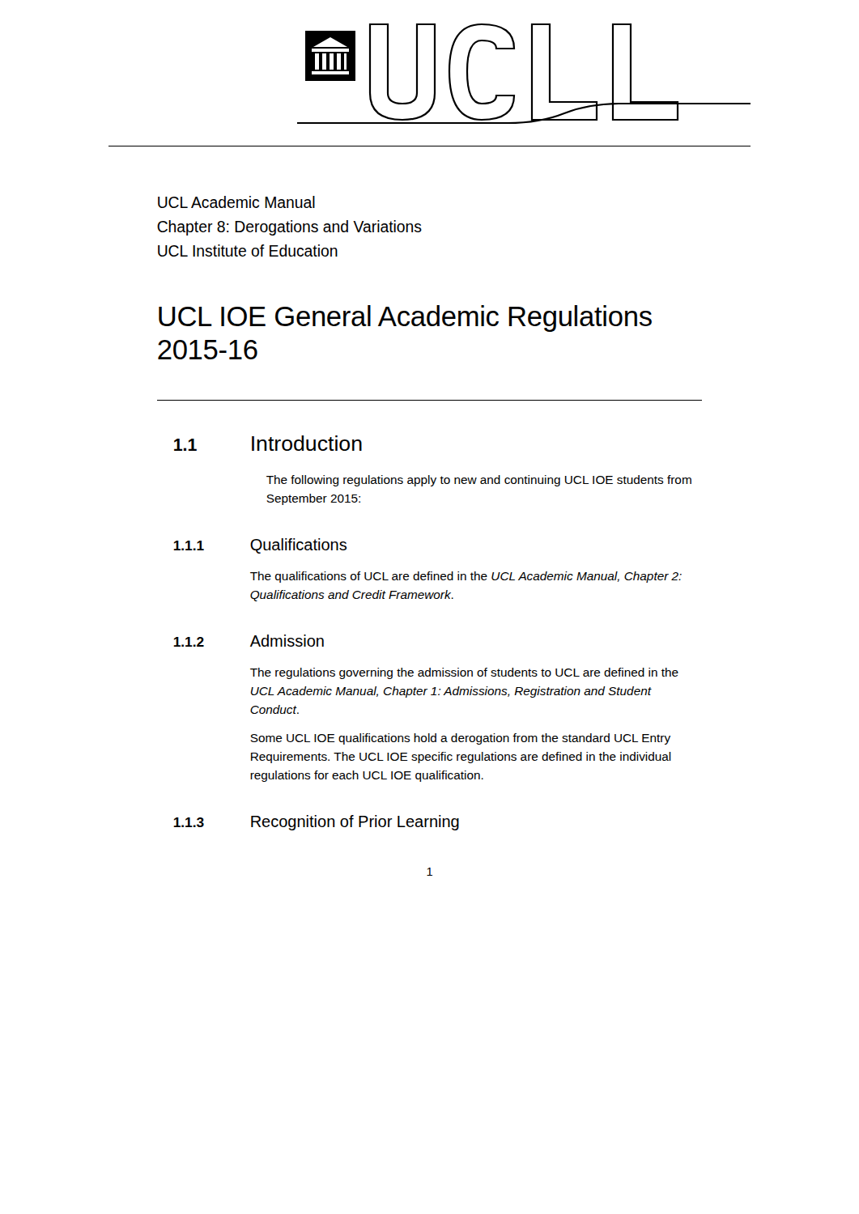UCL Academic Manual
Chapter 8: Derogations and Variations
UCL Institute of Education
UCL IOE General Academic Regulations 2015-16
1.1
Introduction
The following regulations apply to new and continuing UCL IOE students from September 2015:
1.1.1
Qualifications
The qualifications of UCL are defined in the UCL Academic Manual, Chapter 2: Qualifications and Credit Framework.
1.1.2
Admission
The regulations governing the admission of students to UCL are defined in the UCL Academic Manual, Chapter 1: Admissions, Registration and Student Conduct.
Some UCL IOE qualifications hold a derogation from the standard UCL Entry Requirements. The UCL IOE specific regulations are defined in the individual regulations for each UCL IOE qualification.
1.1.3
Recognition of Prior Learning
1